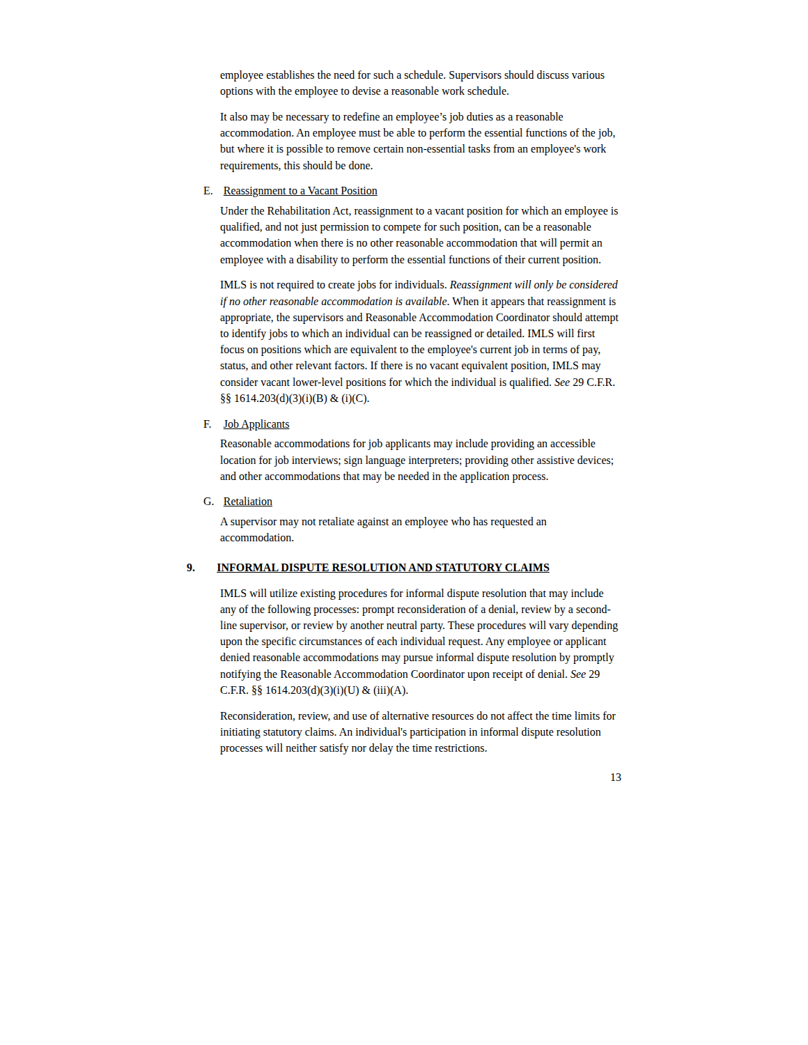employee establishes the need for such a schedule. Supervisors should discuss various options with the employee to devise a reasonable work schedule.
It also may be necessary to redefine an employee’s job duties as a reasonable accommodation. An employee must be able to perform the essential functions of the job, but where it is possible to remove certain non-essential tasks from an employee's work requirements, this should be done.
E. Reassignment to a Vacant Position
Under the Rehabilitation Act, reassignment to a vacant position for which an employee is qualified, and not just permission to compete for such position, can be a reasonable accommodation when there is no other reasonable accommodation that will permit an employee with a disability to perform the essential functions of their current position.
IMLS is not required to create jobs for individuals. Reassignment will only be considered if no other reasonable accommodation is available. When it appears that reassignment is appropriate, the supervisors and Reasonable Accommodation Coordinator should attempt to identify jobs to which an individual can be reassigned or detailed. IMLS will first focus on positions which are equivalent to the employee's current job in terms of pay, status, and other relevant factors. If there is no vacant equivalent position, IMLS may consider vacant lower-level positions for which the individual is qualified. See 29 C.F.R. §§ 1614.203(d)(3)(i)(B) & (i)(C).
F. Job Applicants
Reasonable accommodations for job applicants may include providing an accessible location for job interviews; sign language interpreters; providing other assistive devices; and other accommodations that may be needed in the application process.
G. Retaliation
A supervisor may not retaliate against an employee who has requested an accommodation.
9. INFORMAL DISPUTE RESOLUTION AND STATUTORY CLAIMS
IMLS will utilize existing procedures for informal dispute resolution that may include any of the following processes: prompt reconsideration of a denial, review by a second-line supervisor, or review by another neutral party. These procedures will vary depending upon the specific circumstances of each individual request. Any employee or applicant denied reasonable accommodations may pursue informal dispute resolution by promptly notifying the Reasonable Accommodation Coordinator upon receipt of denial. See 29 C.F.R. §§ 1614.203(d)(3)(i)(U) & (iii)(A).
Reconsideration, review, and use of alternative resources do not affect the time limits for initiating statutory claims. An individual's participation in informal dispute resolution processes will neither satisfy nor delay the time restrictions.
13